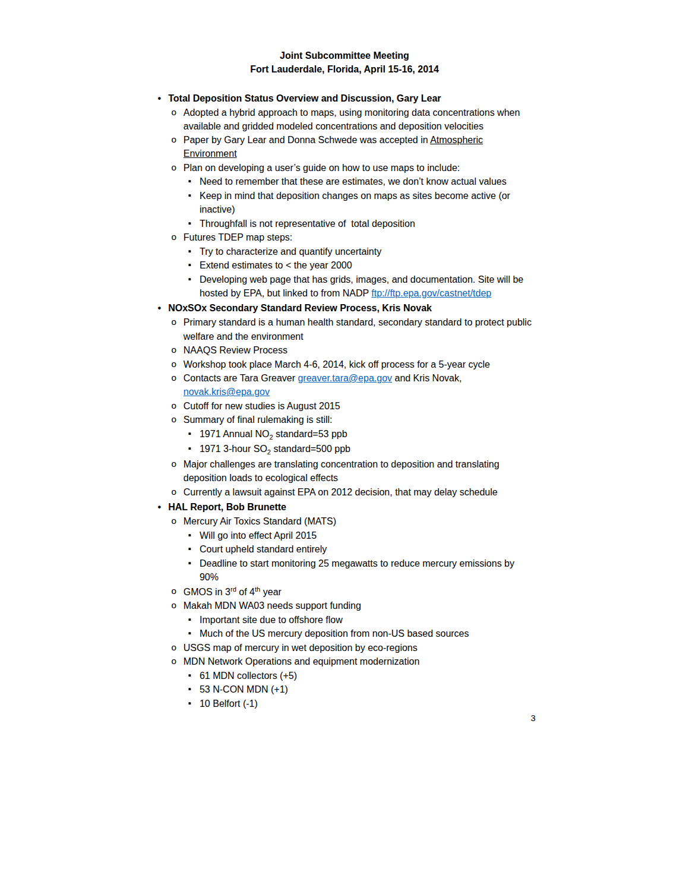Joint Subcommittee Meeting Fort Lauderdale, Florida, April 15-16, 2014
Total Deposition Status Overview and Discussion, Gary Lear
Adopted a hybrid approach to maps, using monitoring data concentrations when available and gridded modeled concentrations and deposition velocities
Paper by Gary Lear and Donna Schwede was accepted in Atmospheric Environment
Plan on developing a user’s guide on how to use maps to include:
Need to remember that these are estimates, we don’t know actual values
Keep in mind that deposition changes on maps as sites become active (or inactive)
Throughfall is not representative of total deposition
Futures TDEP map steps:
Try to characterize and quantify uncertainty
Extend estimates to < the year 2000
Developing web page that has grids, images, and documentation. Site will be hosted by EPA, but linked to from NADP ftp://ftp.epa.gov/castnet/tdep
NOxSOx Secondary Standard Review Process, Kris Novak
Primary standard is a human health standard, secondary standard to protect public welfare and the environment
NAAQS Review Process
Workshop took place March 4-6, 2014, kick off process for a 5-year cycle
Contacts are Tara Greaver greaver.tara@epa.gov and Kris Novak, novak.kris@epa.gov
Cutoff for new studies is August 2015
Summary of final rulemaking is still:
1971 Annual NO2 standard=53 ppb
1971 3-hour SO2 standard=500 ppb
Major challenges are translating concentration to deposition and translating deposition loads to ecological effects
Currently a lawsuit against EPA on 2012 decision, that may delay schedule
HAL Report, Bob Brunette
Mercury Air Toxics Standard (MATS)
Will go into effect April 2015
Court upheld standard entirely
Deadline to start monitoring 25 megawatts to reduce mercury emissions by 90%
GMOS in 3rd of 4th year
Makah MDN WA03 needs support funding
Important site due to offshore flow
Much of the US mercury deposition from non-US based sources
USGS map of mercury in wet deposition by eco-regions
MDN Network Operations and equipment modernization
61 MDN collectors (+5)
53 N-CON MDN (+1)
10 Belfort (-1)
3